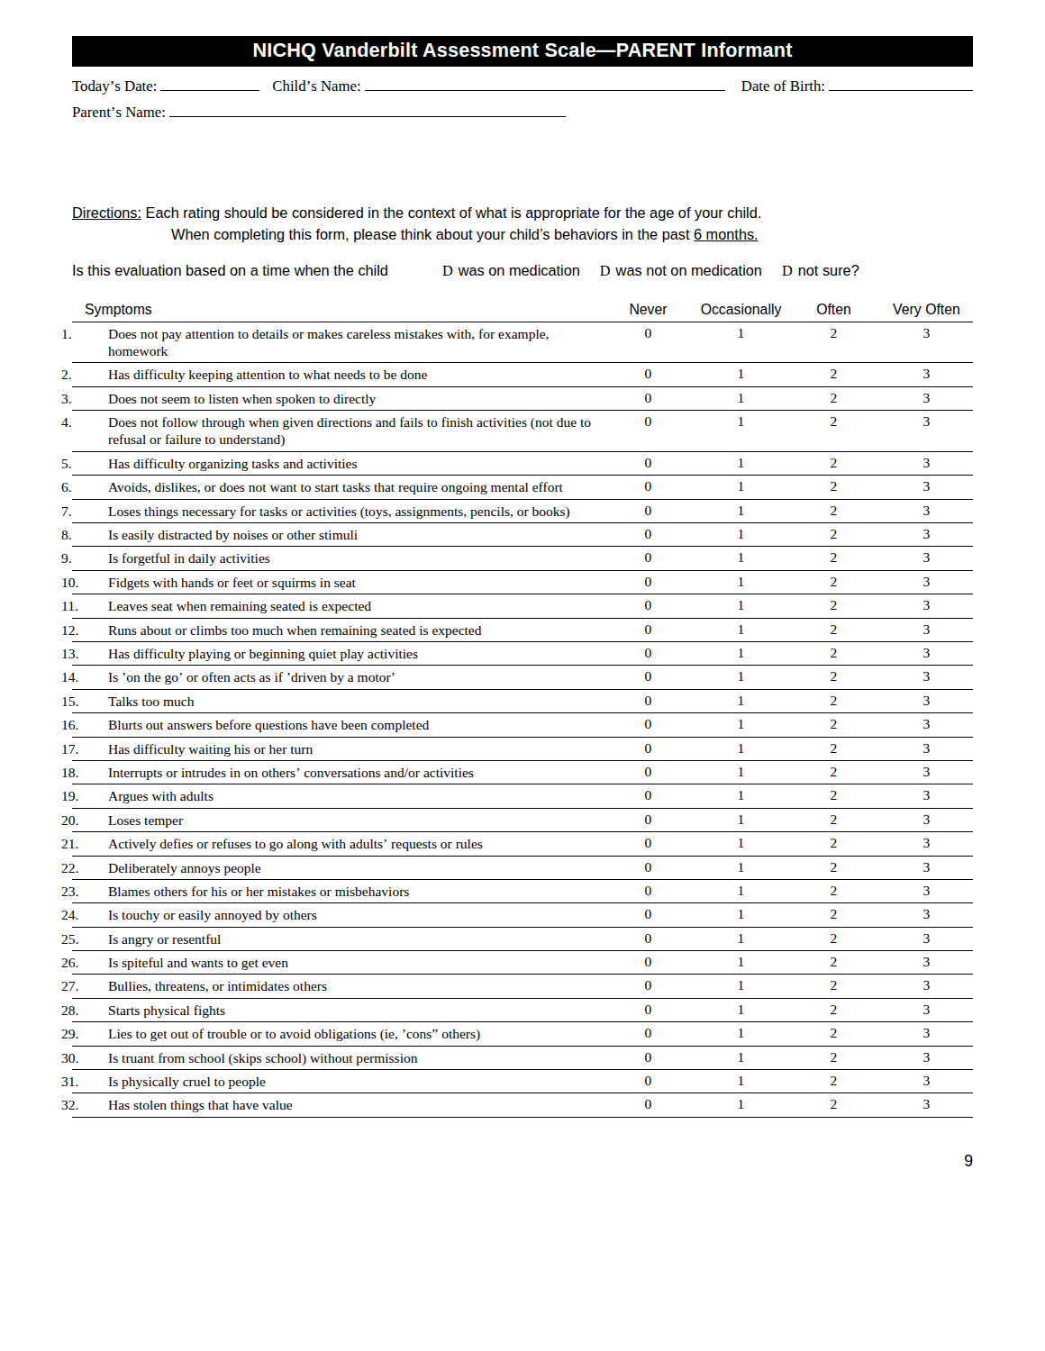NICHQ Vanderbilt Assessment Scale—PARENT Informant
Todayʼs Date: Childʼs Name: Date of Birth:
Parentʼs Name:
Directions: Each rating should be considered in the context of what is appropriate for the age of your child. When completing this form, please think about your child’s behaviors in the past 6 months.
Is this evaluation based on a time when the child Dwas on medication Dwas not on medication Dnot sure?
| Symptoms | Never | Occasionally | Often | Very Often |
| --- | --- | --- | --- | --- |
| 1. Does not pay attention to details or makes careless mistakes with, for example, homework | 0 | 1 | 2 | 3 |
| 2. Has difficulty keeping attention to what needs to be done | 0 | 1 | 2 | 3 |
| 3. Does not seem to listen when spoken to directly | 0 | 1 | 2 | 3 |
| 4. Does not follow through when given directions and fails to finish activities (not due to refusal or failure to understand) | 0 | 1 | 2 | 3 |
| 5. Has difficulty organizing tasks and activities | 0 | 1 | 2 | 3 |
| 6. Avoids, dislikes, or does not want to start tasks that require ongoing mental effort | 0 | 1 | 2 | 3 |
| 7. Loses things necessary for tasks or activities (toys, assignments, pencils, or books) | 0 | 1 | 2 | 3 |
| 8. Is easily distracted by noises or other stimuli | 0 | 1 | 2 | 3 |
| 9. Is forgetful in daily activities | 0 | 1 | 2 | 3 |
| 10. Fidgets with hands or feet or squirms in seat | 0 | 1 | 2 | 3 |
| 11. Leaves seat when remaining seated is expected | 0 | 1 | 2 | 3 |
| 12. Runs about or climbs too much when remaining seated is expected | 0 | 1 | 2 | 3 |
| 13. Has difficulty playing or beginning quiet play activities | 0 | 1 | 2 | 3 |
| 14. Is ʼon the goʼ or often acts as if ʼdriven by a motorʼ | 0 | 1 | 2 | 3 |
| 15. Talks too much | 0 | 1 | 2 | 3 |
| 16. Blurts out answers before questions have been completed | 0 | 1 | 2 | 3 |
| 17. Has difficulty waiting his or her turn | 0 | 1 | 2 | 3 |
| 18. Interrupts or intrudes in on othersʼ conversations and/or activities | 0 | 1 | 2 | 3 |
| 19. Argues with adults | 0 | 1 | 2 | 3 |
| 20. Loses temper | 0 | 1 | 2 | 3 |
| 21. Actively defies or refuses to go along with adultsʼ requests or rules | 0 | 1 | 2 | 3 |
| 22. Deliberately annoys people | 0 | 1 | 2 | 3 |
| 23. Blames others for his or her mistakes or misbehaviors | 0 | 1 | 2 | 3 |
| 24. Is touchy or easily annoyed by others | 0 | 1 | 2 | 3 |
| 25. Is angry or resentful | 0 | 1 | 2 | 3 |
| 26. Is spiteful and wants to get even | 0 | 1 | 2 | 3 |
| 27. Bullies, threatens, or intimidates others | 0 | 1 | 2 | 3 |
| 28. Starts physical fights | 0 | 1 | 2 | 3 |
| 29. Lies to get out of trouble or to avoid obligations (ie, ʼcons” others) | 0 | 1 | 2 | 3 |
| 30. Is truant from school (skips school) without permission | 0 | 1 | 2 | 3 |
| 31. Is physically cruel to people | 0 | 1 | 2 | 3 |
| 32. Has stolen things that have value | 0 | 1 | 2 | 3 |
9